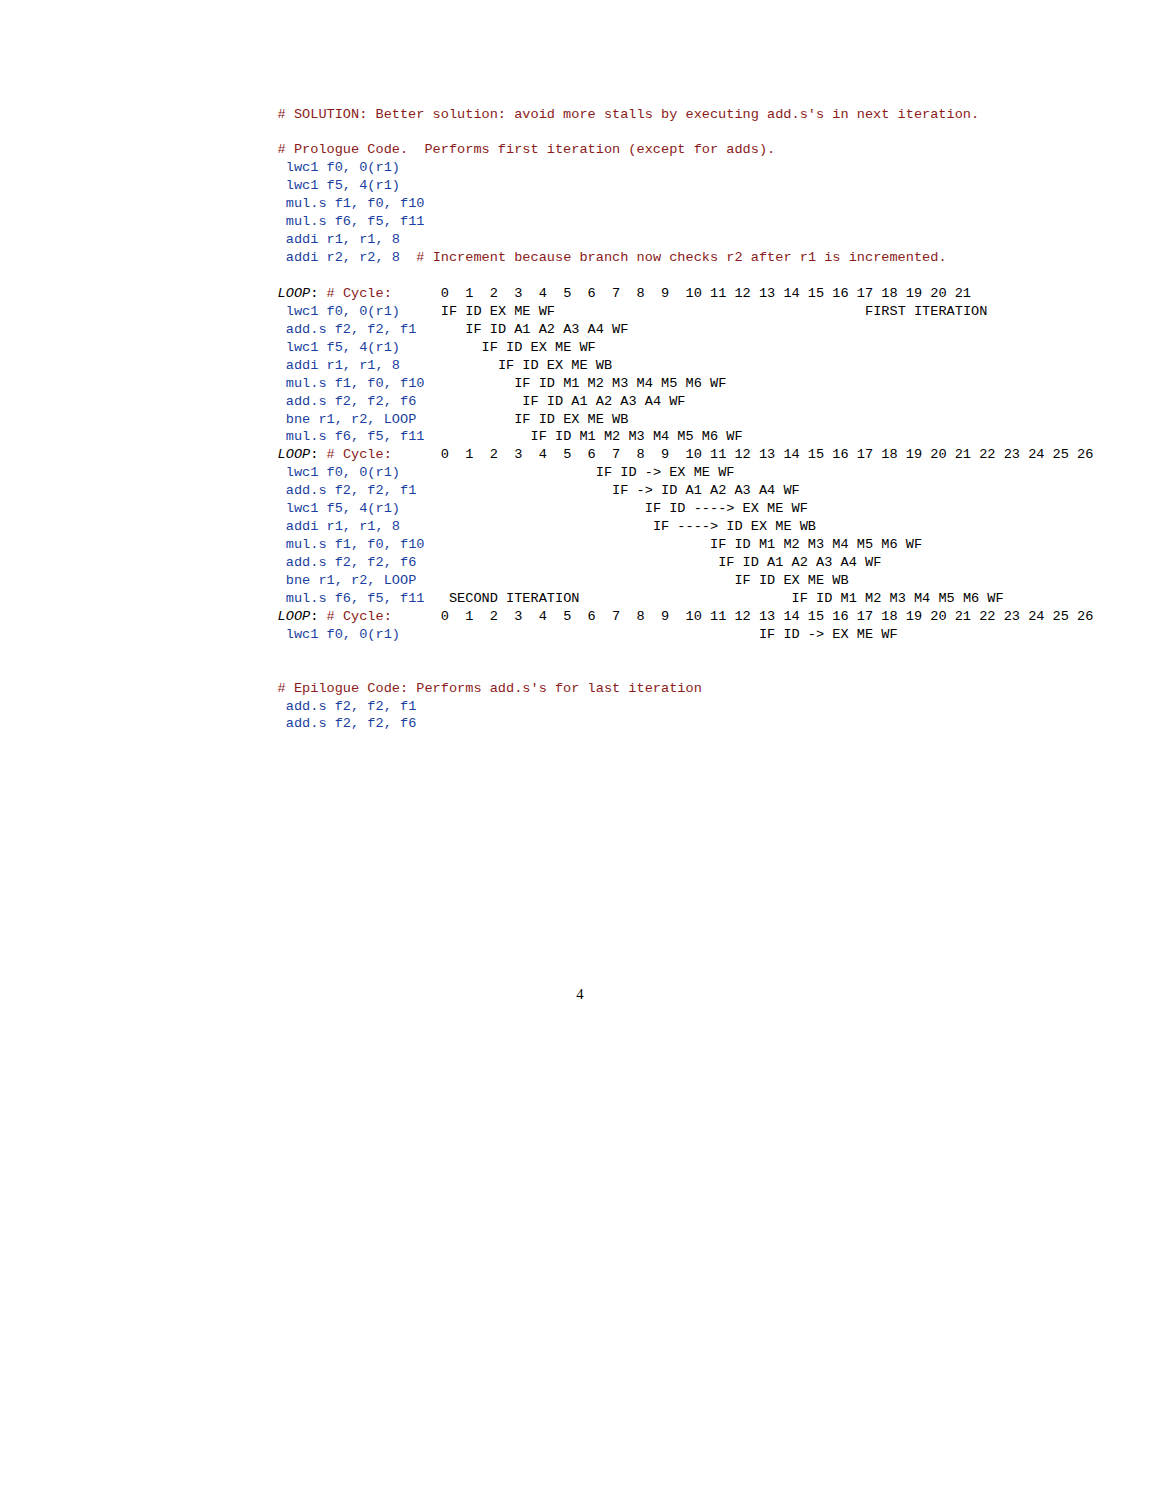# SOLUTION: Better solution: avoid more stalls by executing add.s's in next iteration.

# Prologue Code.  Performs first iteration (except for adds).
 lwc1 f0, 0(r1)
 lwc1 f5, 4(r1)
 mul.s f1, f0, f10
 mul.s f6, f5, f11
 addi r1, r1, 8
 addi r2, r2, 8  # Increment because branch now checks r2 after r1 is incremented.

LOOP: # Cycle:      0  1  2  3  4  5  6  7  8  9  10 11 12 13 14 15 16 17 18 19 20 21
 lwc1 f0, 0(r1)     IF ID EX ME WF                                      FIRST ITERATION
 add.s f2, f2, f1      IF ID A1 A2 A3 A4 WF
 lwc1 f5, 4(r1)          IF ID EX ME WF
 addi r1, r1, 8            IF ID EX ME WB
 mul.s f1, f0, f10           IF ID M1 M2 M3 M4 M5 M6 WF
 add.s f2, f2, f6             IF ID A1 A2 A3 A4 WF
 bne r1, r2, LOOP            IF ID EX ME WB
 mul.s f6, f5, f11             IF ID M1 M2 M3 M4 M5 M6 WF
LOOP: # Cycle:      0  1  2  3  4  5  6  7  8  9  10 11 12 13 14 15 16 17 18 19 20 21 22 23 24 25 26
 lwc1 f0, 0(r1)                        IF ID -> EX ME WF
 add.s f2, f2, f1                        IF -> ID A1 A2 A3 A4 WF
 lwc1 f5, 4(r1)                              IF ID ----> EX ME WF
 addi r1, r1, 8                               IF ----> ID EX ME WB
 mul.s f1, f0, f10                                   IF ID M1 M2 M3 M4 M5 M6 WF
 add.s f2, f2, f6                                     IF ID A1 A2 A3 A4 WF
 bne r1, r2, LOOP                                       IF ID EX ME WB
 mul.s f6, f5, f11   SECOND ITERATION                          IF ID M1 M2 M3 M4 M5 M6 WF
LOOP: # Cycle:      0  1  2  3  4  5  6  7  8  9  10 11 12 13 14 15 16 17 18 19 20 21 22 23 24 25 26
 lwc1 f0, 0(r1)                                            IF ID -> EX ME WF


# Epilogue Code: Performs add.s's for last iteration
 add.s f2, f2, f1
 add.s f2, f2, f6
4